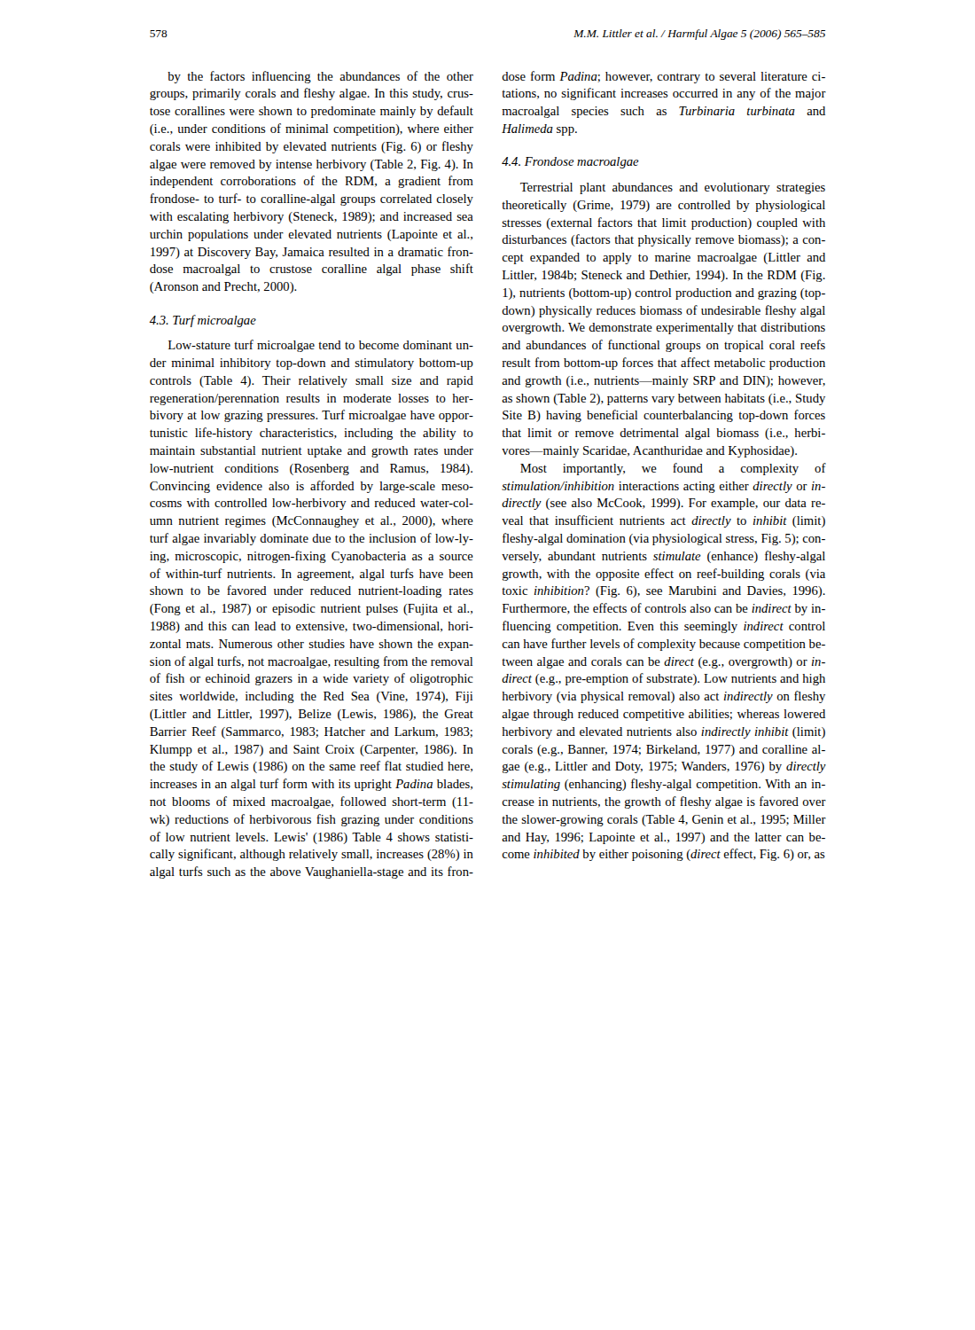578 M.M. Littler et al. / Harmful Algae 5 (2006) 565–585
by the factors influencing the abundances of the other groups, primarily corals and fleshy algae. In this study, crustose corallines were shown to predominate mainly by default (i.e., under conditions of minimal competition), where either corals were inhibited by elevated nutrients (Fig. 6) or fleshy algae were removed by intense herbivory (Table 2, Fig. 4). In independent corroborations of the RDM, a gradient from frondose- to turf- to coralline-algal groups correlated closely with escalating herbivory (Steneck, 1989); and increased sea urchin populations under elevated nutrients (Lapointe et al., 1997) at Discovery Bay, Jamaica resulted in a dramatic frondose macroalgal to crustose coralline algal phase shift (Aronson and Precht, 2000).
4.3. Turf microalgae
Low-stature turf microalgae tend to become dominant under minimal inhibitory top-down and stimulatory bottom-up controls (Table 4). Their relatively small size and rapid regeneration/perennation results in moderate losses to herbivory at low grazing pressures. Turf microalgae have opportunistic life-history characteristics, including the ability to maintain substantial nutrient uptake and growth rates under low-nutrient conditions (Rosenberg and Ramus, 1984). Convincing evidence also is afforded by large-scale mesocosms with controlled low-herbivory and reduced water-column nutrient regimes (McConnaughey et al., 2000), where turf algae invariably dominate due to the inclusion of low-lying, microscopic, nitrogen-fixing Cyanobacteria as a source of within-turf nutrients. In agreement, algal turfs have been shown to be favored under reduced nutrient-loading rates (Fong et al., 1987) or episodic nutrient pulses (Fujita et al., 1988) and this can lead to extensive, two-dimensional, horizontal mats. Numerous other studies have shown the expansion of algal turfs, not macroalgae, resulting from the removal of fish or echinoid grazers in a wide variety of oligotrophic sites worldwide, including the Red Sea (Vine, 1974), Fiji (Littler and Littler, 1997), Belize (Lewis, 1986), the Great Barrier Reef (Sammarco, 1983; Hatcher and Larkum, 1983; Klumpp et al., 1987) and Saint Croix (Carpenter, 1986). In the study of Lewis (1986) on the same reef flat studied here, increases in an algal turf form with its upright Padina blades, not blooms of mixed macroalgae, followed short-term (11-wk) reductions of herbivorous fish grazing under conditions of low nutrient levels. Lewis' (1986) Table 4 shows statistically significant, although relatively small, increases (28%) in algal turfs such as the above Vaughaniella-stage and its frondose form Padina; however, contrary to several literature citations, no significant increases occurred in any of the major macroalgal species such as Turbinaria turbinata and Halimeda spp.
4.4. Frondose macroalgae
Terrestrial plant abundances and evolutionary strategies theoretically (Grime, 1979) are controlled by physiological stresses (external factors that limit production) coupled with disturbances (factors that physically remove biomass); a concept expanded to apply to marine macroalgae (Littler and Littler, 1984b; Steneck and Dethier, 1994). In the RDM (Fig. 1), nutrients (bottom-up) control production and grazing (top-down) physically reduces biomass of undesirable fleshy algal overgrowth. We demonstrate experimentally that distributions and abundances of functional groups on tropical coral reefs result from bottom-up forces that affect metabolic production and growth (i.e., nutrients—mainly SRP and DIN); however, as shown (Table 2), patterns vary between habitats (i.e., Study Site B) having beneficial counterbalancing top-down forces that limit or remove detrimental algal biomass (i.e., herbivores—mainly Scaridae, Acanthuridae and Kyphosidae).
Most importantly, we found a complexity of stimulation/inhibition interactions acting either directly or indirectly (see also McCook, 1999). For example, our data reveal that insufficient nutrients act directly to inhibit (limit) fleshy-algal domination (via physiological stress, Fig. 5); conversely, abundant nutrients stimulate (enhance) fleshy-algal growth, with the opposite effect on reef-building corals (via toxic inhibition? (Fig. 6), see Marubini and Davies, 1996). Furthermore, the effects of controls also can be indirect by influencing competition. Even this seemingly indirect control can have further levels of complexity because competition between algae and corals can be direct (e.g., overgrowth) or indirect (e.g., pre-emption of substrate). Low nutrients and high herbivory (via physical removal) also act indirectly on fleshy algae through reduced competitive abilities; whereas lowered herbivory and elevated nutrients also indirectly inhibit (limit) corals (e.g., Banner, 1974; Birkeland, 1977) and coralline algae (e.g., Littler and Doty, 1975; Wanders, 1976) by directly stimulating (enhancing) fleshy-algal competition. With an increase in nutrients, the growth of fleshy algae is favored over the slower-growing corals (Table 4, Genin et al., 1995; Miller and Hay, 1996; Lapointe et al., 1997) and the latter can become inhibited by either poisoning (direct effect, Fig. 6) or, as